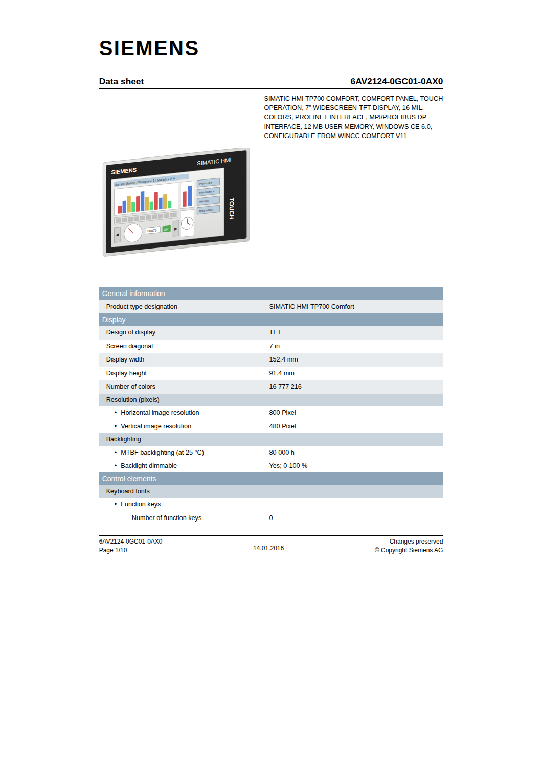SIEMENS
Data sheet 6AV2124-0GC01-0AX0
SIMATIC HMI TP700 COMFORT, COMFORT PANEL, TOUCH OPERATION, 7" WIDESCREEN-TFT-DISPLAY, 16 MIL. COLORS, PROFINET INTERFACE, MPI/PROFIBUS DP INTERFACE, 12 MB USER MEMORY, WINDOWS CE 6.0, CONFIGURABLE FROM WINCC COMFORT V11
| General information |
| Product type designation | SIMATIC HMI TP700 Comfort |
| Display |
| Design of display | TFT |
| Screen diagonal | 7 in |
| Display width | 152.4 mm |
| Display height | 91.4 mm |
| Number of colors | 16 777 216 |
| Resolution (pixels) |
| • Horizontal image resolution | 800 Pixel |
| • Vertical image resolution | 480 Pixel |
| Backlighting |
| • MTBF backlighting (at 25 °C) | 80 000 h |
| • Backlight dimmable | Yes; 0-100 % |
| Control elements |
| Keyboard fonts |
| • Function keys | |
| — Number of function keys | 0 |
6AV2124-0GC01-0AX0
Page 1/10
14.01.2016
Changes preserved
© Copyright Siemens AG